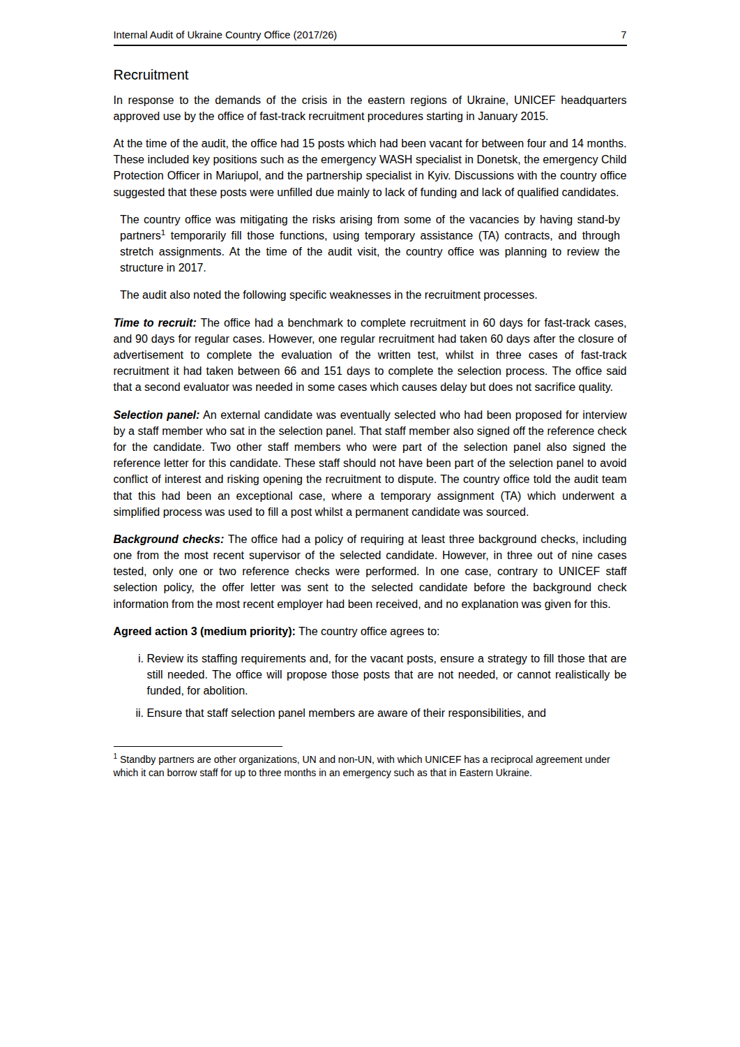Internal Audit of Ukraine Country Office (2017/26) 7
Recruitment
In response to the demands of the crisis in the eastern regions of Ukraine, UNICEF headquarters approved use by the office of fast-track recruitment procedures starting in January 2015.
At the time of the audit, the office had 15 posts which had been vacant for between four and 14 months. These included key positions such as the emergency WASH specialist in Donetsk, the emergency Child Protection Officer in Mariupol, and the partnership specialist in Kyiv. Discussions with the country office suggested that these posts were unfilled due mainly to lack of funding and lack of qualified candidates.
The country office was mitigating the risks arising from some of the vacancies by having stand-by partners1 temporarily fill those functions, using temporary assistance (TA) contracts, and through stretch assignments. At the time of the audit visit, the country office was planning to review the structure in 2017.
The audit also noted the following specific weaknesses in the recruitment processes.
Time to recruit: The office had a benchmark to complete recruitment in 60 days for fast-track cases, and 90 days for regular cases. However, one regular recruitment had taken 60 days after the closure of advertisement to complete the evaluation of the written test, whilst in three cases of fast-track recruitment it had taken between 66 and 151 days to complete the selection process. The office said that a second evaluator was needed in some cases which causes delay but does not sacrifice quality.
Selection panel: An external candidate was eventually selected who had been proposed for interview by a staff member who sat in the selection panel. That staff member also signed off the reference check for the candidate. Two other staff members who were part of the selection panel also signed the reference letter for this candidate. These staff should not have been part of the selection panel to avoid conflict of interest and risking opening the recruitment to dispute. The country office told the audit team that this had been an exceptional case, where a temporary assignment (TA) which underwent a simplified process was used to fill a post whilst a permanent candidate was sourced.
Background checks: The office had a policy of requiring at least three background checks, including one from the most recent supervisor of the selected candidate. However, in three out of nine cases tested, only one or two reference checks were performed. In one case, contrary to UNICEF staff selection policy, the offer letter was sent to the selected candidate before the background check information from the most recent employer had been received, and no explanation was given for this.
Agreed action 3 (medium priority): The country office agrees to:
Review its staffing requirements and, for the vacant posts, ensure a strategy to fill those that are still needed. The office will propose those posts that are not needed, or cannot realistically be funded, for abolition.
Ensure that staff selection panel members are aware of their responsibilities, and
1 Standby partners are other organizations, UN and non-UN, with which UNICEF has a reciprocal agreement under which it can borrow staff for up to three months in an emergency such as that in Eastern Ukraine.